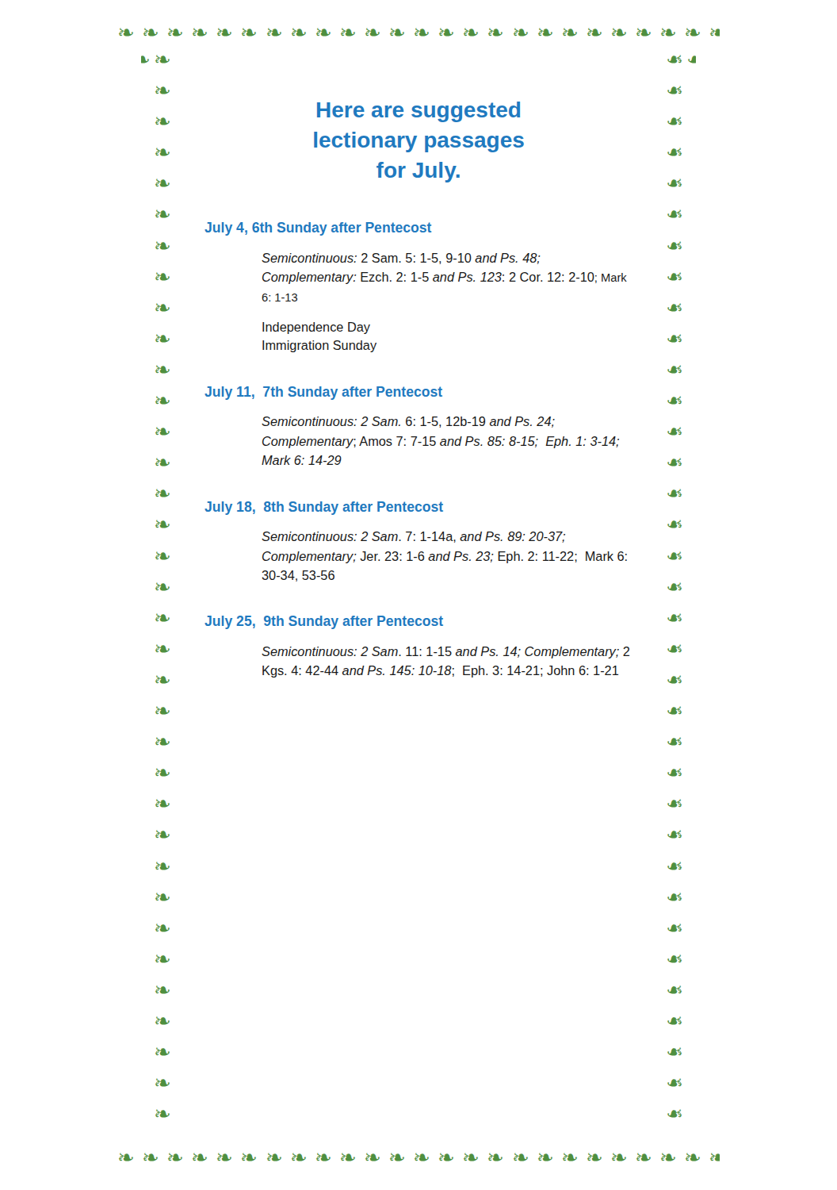❧❧❧❧❧❧❧❧❧❧❧❧❧❧❧❧❧❧❧❧❧❧❧❧❧❧❧❧❧❧❧❧❧❧❧❧❧❧❧❧
❧❧❧❧❧❧❧❧❧❧❧❧❧❧❧❧❧❧❧❧❧❧❧❧❧❧❧❧❧❧❧❧❧❧❧❧❧❧❧❧
❧❧❧❧❧❧❧❧❧❧❧❧❧❧❧❧❧❧❧❧❧❧❧❧❧❧❧❧❧❧❧❧❧❧❧❧
❧❧❧❧❧❧❧❧❧❧❧❧❧❧❧❧❧❧❧❧❧❧❧❧❧❧❧❧❧❧❧❧❧❧❧❧
Here are suggested
lectionary passages
for July.
July 4, 6th Sunday after Pentecost
Semicontinuous: 2 Sam. 5: 1-5, 9-10 and Ps. 48; Complementary: Ezch. 2: 1-5 and Ps. 123: 2 Cor. 12: 2-10; Mark 6: 1-13
Independence Day
Immigration Sunday
July 11, 7th Sunday after Pentecost
Semicontinuous: 2 Sam. 6: 1-5, 12b-19 and Ps. 24; Complementary; Amos 7: 7-15 and Ps. 85: 8-15; Eph. 1: 3-14; Mark 6: 14-29
July 18, 8th Sunday after Pentecost
Semicontinuous: 2 Sam. 7: 1-14a, and Ps. 89: 20-37; Complementary; Jer. 23: 1-6 and Ps. 23; Eph. 2: 11-22; Mark 6: 30-34, 53-56
July 25, 9th Sunday after Pentecost
Semicontinuous: 2 Sam. 11: 1-15 and Ps. 14; Complementary; 2 Kgs. 4: 42-44 and Ps. 145: 10-18; Eph. 3: 14-21; John 6: 1-21